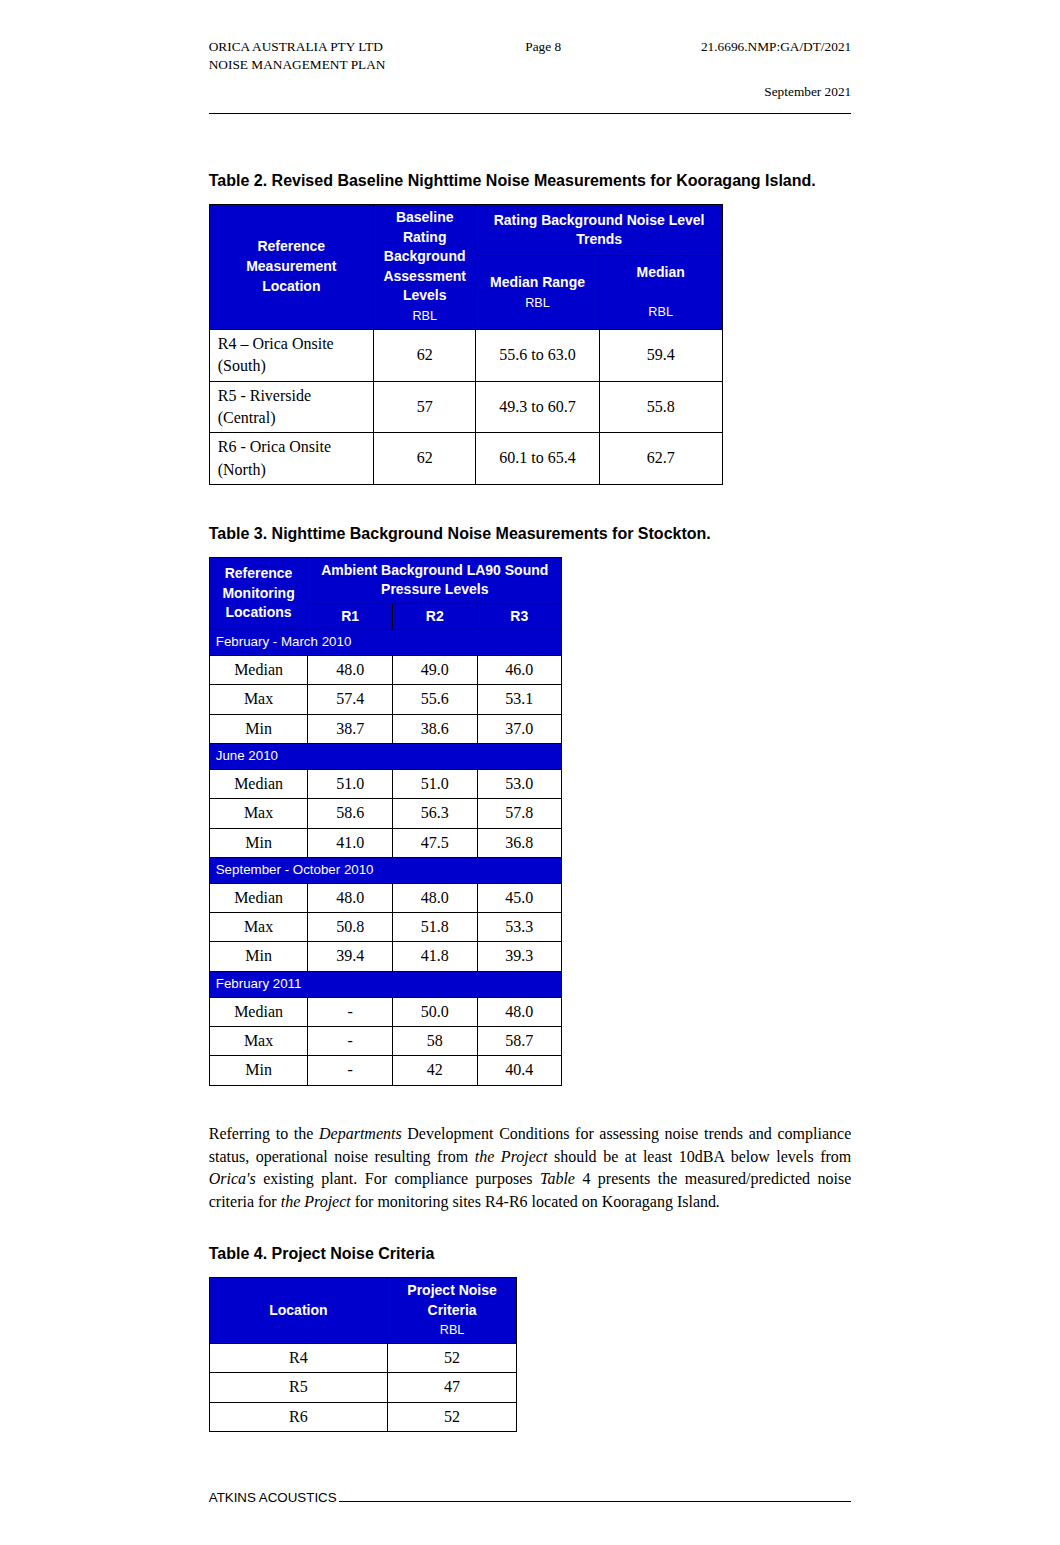ORICA AUSTRALIA PTY LTD
NOISE MANAGEMENT PLAN
Page 8
21.6696.NMP:GA/DT/2021
September 2021
Table 2. Revised Baseline Nighttime Noise Measurements for Kooragang Island.
| Reference Measurement Location | Baseline Rating Background Assessment Levels RBL | Rating Background Noise Level Trends |
| --- | --- | --- |
| Median Range RBL | Median RBL |
| R4 – Orica Onsite (South) | 62 | 55.6 to 63.0 | 59.4 |
| R5 - Riverside (Central) | 57 | 49.3 to 60.7 | 55.8 |
| R6 - Orica Onsite (North) | 62 | 60.1 to 65.4 | 62.7 |
Table 3. Nighttime Background Noise Measurements for Stockton.
| Reference Monitoring Locations | Ambient Background LA90 Sound Pressure Levels |
| --- | --- |
| R1 | R2 | R3 |
| February - March 2010 |
| Median | 48.0 | 49.0 | 46.0 |
| Max | 57.4 | 55.6 | 53.1 |
| Min | 38.7 | 38.6 | 37.0 |
| June 2010 |
| Median | 51.0 | 51.0 | 53.0 |
| Max | 58.6 | 56.3 | 57.8 |
| Min | 41.0 | 47.5 | 36.8 |
| September - October 2010 |
| Median | 48.0 | 48.0 | 45.0 |
| Max | 50.8 | 51.8 | 53.3 |
| Min | 39.4 | 41.8 | 39.3 |
| February 2011 |
| Median | - | 50.0 | 48.0 |
| Max | - | 58 | 58.7 |
| Min | - | 42 | 40.4 |
Referring to the Departments Development Conditions for assessing noise trends and compliance status, operational noise resulting from the Project should be at least 10dBA below levels from Orica's existing plant. For compliance purposes Table 4 presents the measured/predicted noise criteria for the Project for monitoring sites R4-R6 located on Kooragang Island.
Table 4. Project Noise Criteria
| Location | Project Noise Criteria RBL |
| --- | --- |
| R4 | 52 |
| R5 | 47 |
| R6 | 52 |
ATKINS ACOUSTICS